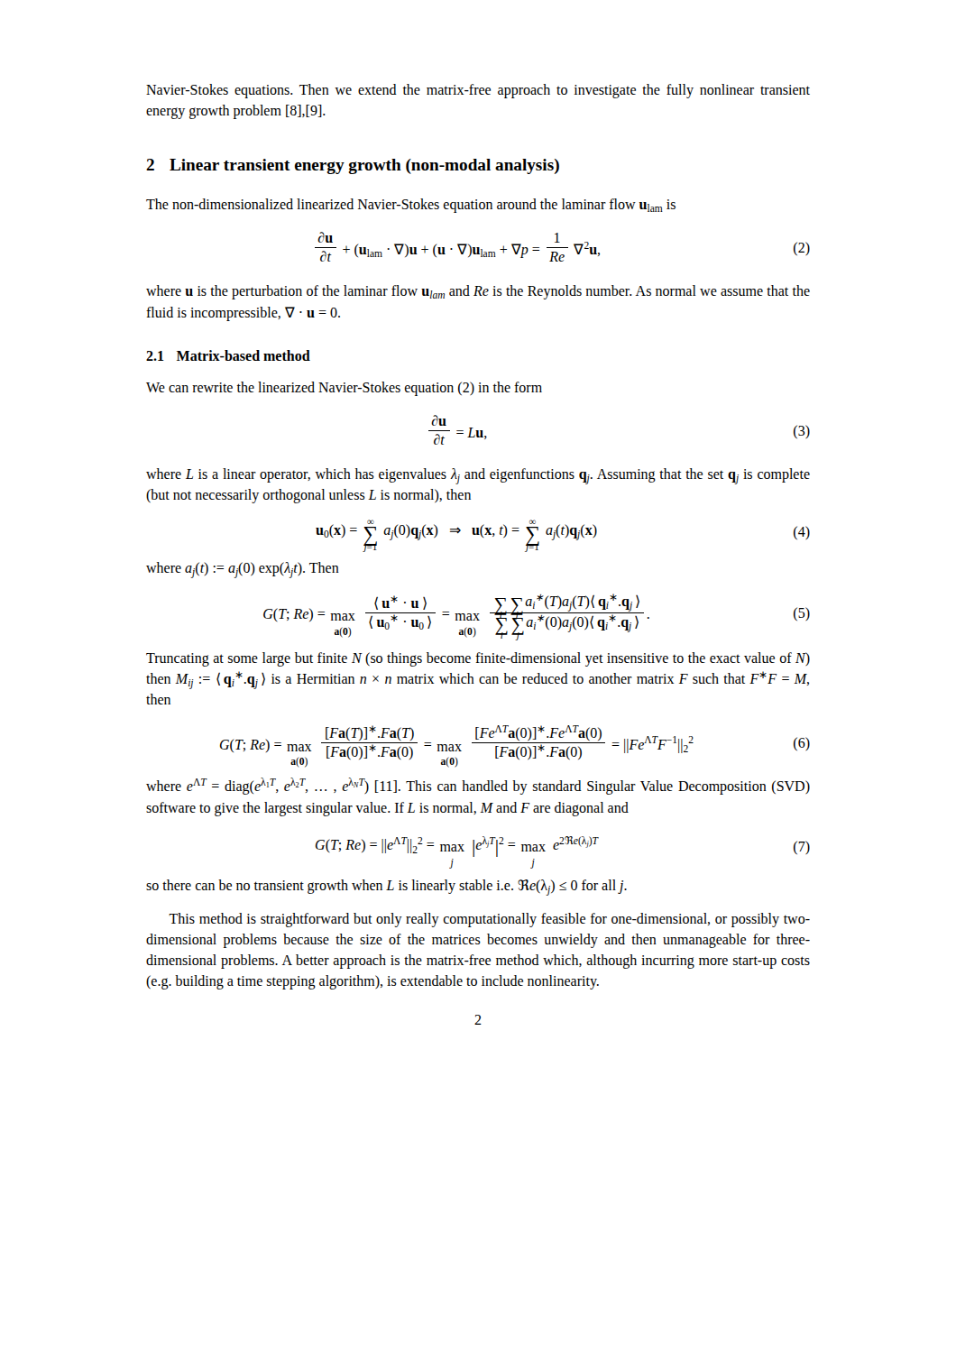Navier-Stokes equations. Then we extend the matrix-free approach to investigate the fully nonlinear transient energy growth problem [8],[9].
2 Linear transient energy growth (non-modal analysis)
The non-dimensionalized linearized Navier-Stokes equation around the laminar flow ulam is
∂u∂t + (ulam · ∇)u + (u · ∇)ulam + ∇p = 1 Re ∇2u,
(2)
where u is the perturbation of the laminar flow ulam and Re is the Reynolds number. As normal we assume that the fluid is incompressible, ∇ · u = 0.
2.1 Matrix-based method
We can rewrite the linearized Navier-Stokes equation (2) in the form
∂u∂t = Lu,
(3)
where L is a linear operator, which has eigenvalues λj and eigenfunctions qj. Assuming that the set qj is complete (but not necessarily orthogonal unless L is normal), then
u0(x) = ∑∞j=1 aj(0)qj(x) ⇒ u(x, t) = ∑∞j=1 aj(t)qj(x)
(4)
where aj(t) := aj(0) exp(λjt). Then
G(T; Re) = max a(0) ⟨ u∗ · u ⟩⟨ u0∗ · u0 ⟩ = max a(0) ∑i∑j ai∗(T)aj(T)⟨ qi∗.qj ⟩∑i∑j ai∗(0)aj(0)⟨ qi∗.qj ⟩.
(5)
Truncating at some large but finite N (so things become finite-dimensional yet insensitive to the exact value of N) then Mij := ⟨ qi∗.qj ⟩ is a Hermitian n × n matrix which can be reduced to another matrix F such that F∗F = M, then
G(T; Re) = max a(0) [Fa(T)]∗.Fa(T)[Fa(0)]∗.Fa(0) = max a(0) [FeΛTa(0)]∗.FeΛTa(0)[Fa(0)]∗.Fa(0) = ||FeΛTF−1||22
(6)
where eΛT = diag(eλ1T, eλ2T, … , eλNT) [11]. This can handled by standard Singular Value Decomposition (SVD) software to give the largest singular value. If L is normal, M and F are diagonal and
G(T; Re) = ||eΛT||22 = max j |eλjT|2 = max j e2ℜe(λj)T
(7)
so there can be no transient growth when L is linearly stable i.e. ℜe(λj) ≤ 0 for all j.
This method is straightforward but only really computationally feasible for one-dimensional, or possibly two-dimensional problems because the size of the matrices becomes unwieldy and then unmanageable for three-dimensional problems. A better approach is the matrix-free method which, although incurring more start-up costs (e.g. building a time stepping algorithm), is extendable to include nonlinearity.
2